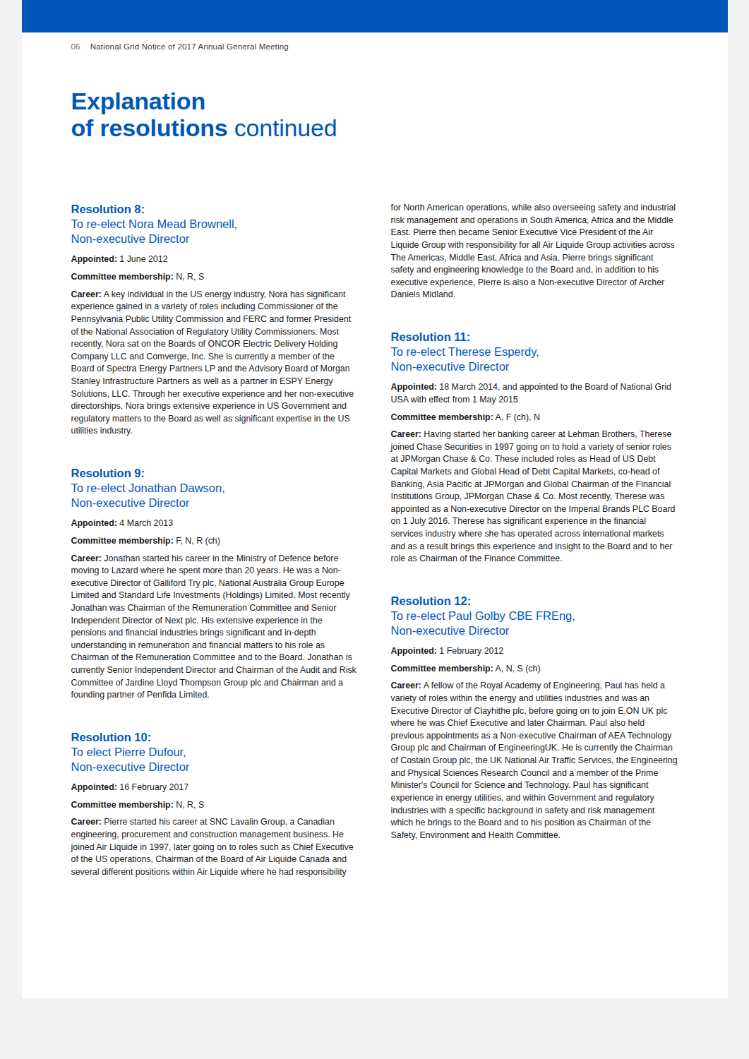06 National Grid Notice of 2017 Annual General Meeting
Explanation
of resolutions continued
Resolution 8:
To re-elect Nora Mead Brownell,
Non-executive Director
Appointed: 1 June 2012
Committee membership: N, R, S
Career: A key individual in the US energy industry, Nora has significant experience gained in a variety of roles including Commissioner of the Pennsylvania Public Utility Commission and FERC and former President of the National Association of Regulatory Utility Commissioners. Most recently, Nora sat on the Boards of ONCOR Electric Delivery Holding Company LLC and Comverge, Inc. She is currently a member of the Board of Spectra Energy Partners LP and the Advisory Board of Morgan Stanley Infrastructure Partners as well as a partner in ESPY Energy Solutions, LLC. Through her executive experience and her non-executive directorships, Nora brings extensive experience in US Government and regulatory matters to the Board as well as significant expertise in the US utilities industry.
Resolution 9:
To re-elect Jonathan Dawson,
Non-executive Director
Appointed: 4 March 2013
Committee membership: F, N, R (ch)
Career: Jonathan started his career in the Ministry of Defence before moving to Lazard where he spent more than 20 years. He was a Non-executive Director of Galliford Try plc, National Australia Group Europe Limited and Standard Life Investments (Holdings) Limited. Most recently Jonathan was Chairman of the Remuneration Committee and Senior Independent Director of Next plc. His extensive experience in the pensions and financial industries brings significant and in-depth understanding in remuneration and financial matters to his role as Chairman of the Remuneration Committee and to the Board. Jonathan is currently Senior Independent Director and Chairman of the Audit and Risk Committee of Jardine Lloyd Thompson Group plc and Chairman and a founding partner of Penfida Limited.
Resolution 10:
To elect Pierre Dufour,
Non-executive Director
Appointed: 16 February 2017
Committee membership: N, R, S
Career: Pierre started his career at SNC Lavalin Group, a Canadian engineering, procurement and construction management business. He joined Air Liquide in 1997, later going on to roles such as Chief Executive of the US operations, Chairman of the Board of Air Liquide Canada and several different positions within Air Liquide where he had responsibility
for North American operations, while also overseeing safety and industrial risk management and operations in South America, Africa and the Middle East. Pierre then became Senior Executive Vice President of the Air Liquide Group with responsibility for all Air Liquide Group activities across The Americas, Middle East, Africa and Asia. Pierre brings significant safety and engineering knowledge to the Board and, in addition to his executive experience, Pierre is also a Non-executive Director of Archer Daniels Midland.
Resolution 11:
To re-elect Therese Esperdy,
Non-executive Director
Appointed: 18 March 2014, and appointed to the Board of National Grid USA with effect from 1 May 2015
Committee membership: A, F (ch), N
Career: Having started her banking career at Lehman Brothers, Therese joined Chase Securities in 1997 going on to hold a variety of senior roles at JPMorgan Chase & Co. These included roles as Head of US Debt Capital Markets and Global Head of Debt Capital Markets, co-head of Banking, Asia Pacific at JPMorgan and Global Chairman of the Financial Institutions Group, JPMorgan Chase & Co. Most recently, Therese was appointed as a Non-executive Director on the Imperial Brands PLC Board on 1 July 2016. Therese has significant experience in the financial services industry where she has operated across international markets and as a result brings this experience and insight to the Board and to her role as Chairman of the Finance Committee.
Resolution 12:
To re-elect Paul Golby CBE FREng,
Non-executive Director
Appointed: 1 February 2012
Committee membership: A, N, S (ch)
Career: A fellow of the Royal Academy of Engineering, Paul has held a variety of roles within the energy and utilities industries and was an Executive Director of Clayhithe plc, before going on to join E.ON UK plc where he was Chief Executive and later Chairman. Paul also held previous appointments as a Non-executive Chairman of AEA Technology Group plc and Chairman of EngineeringUK. He is currently the Chairman of Costain Group plc, the UK National Air Traffic Services, the Engineering and Physical Sciences Research Council and a member of the Prime Minister's Council for Science and Technology. Paul has significant experience in energy utilities, and within Government and regulatory industries with a specific background in safety and risk management which he brings to the Board and to his position as Chairman of the Safety, Environment and Health Committee.